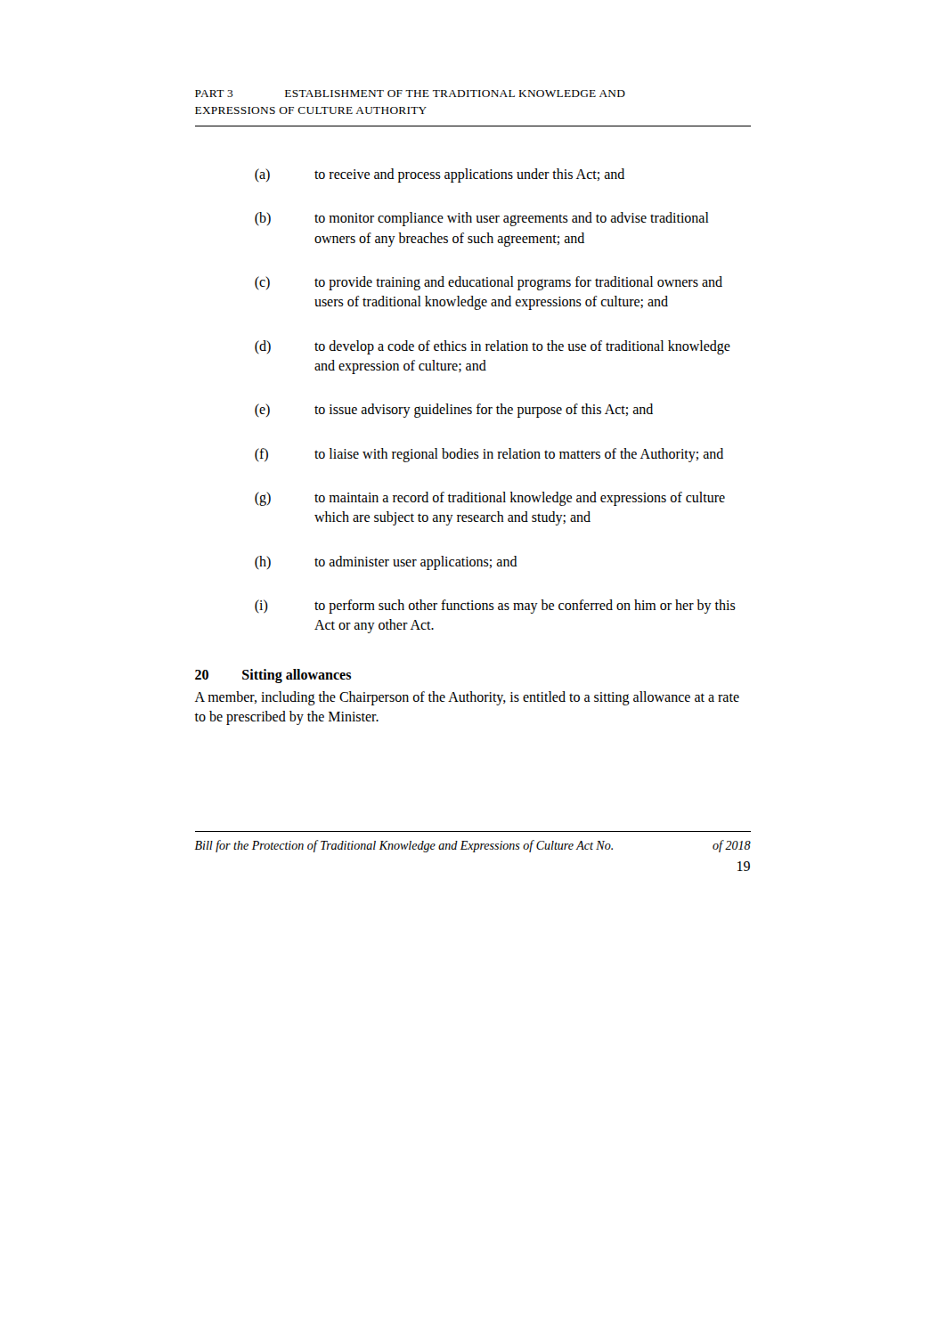PART 3 ESTABLISHMENT OF THE TRADITIONAL KNOWLEDGE AND EXPRESSIONS OF CULTURE AUTHORITY
(a) to receive and process applications under this Act; and
(b) to monitor compliance with user agreements and to advise traditional owners of any breaches of such agreement; and
(c) to provide training and educational programs for traditional owners and users of traditional knowledge and expressions of culture; and
(d) to develop a code of ethics in relation to the use of traditional knowledge and expression of culture; and
(e) to issue advisory guidelines for the purpose of this Act; and
(f) to liaise with regional bodies in relation to matters of the Authority; and
(g) to maintain a record of traditional knowledge and expressions of culture which are subject to any research and study; and
(h) to administer user applications; and
(i) to perform such other functions as may be conferred on him or her by this Act or any other Act.
20 Sitting allowances
A member, including the Chairperson of the Authority, is entitled to a sitting allowance at a rate to be prescribed by the Minister.
Bill for the Protection of Traditional Knowledge and Expressions of Culture Act No. of 2018
19